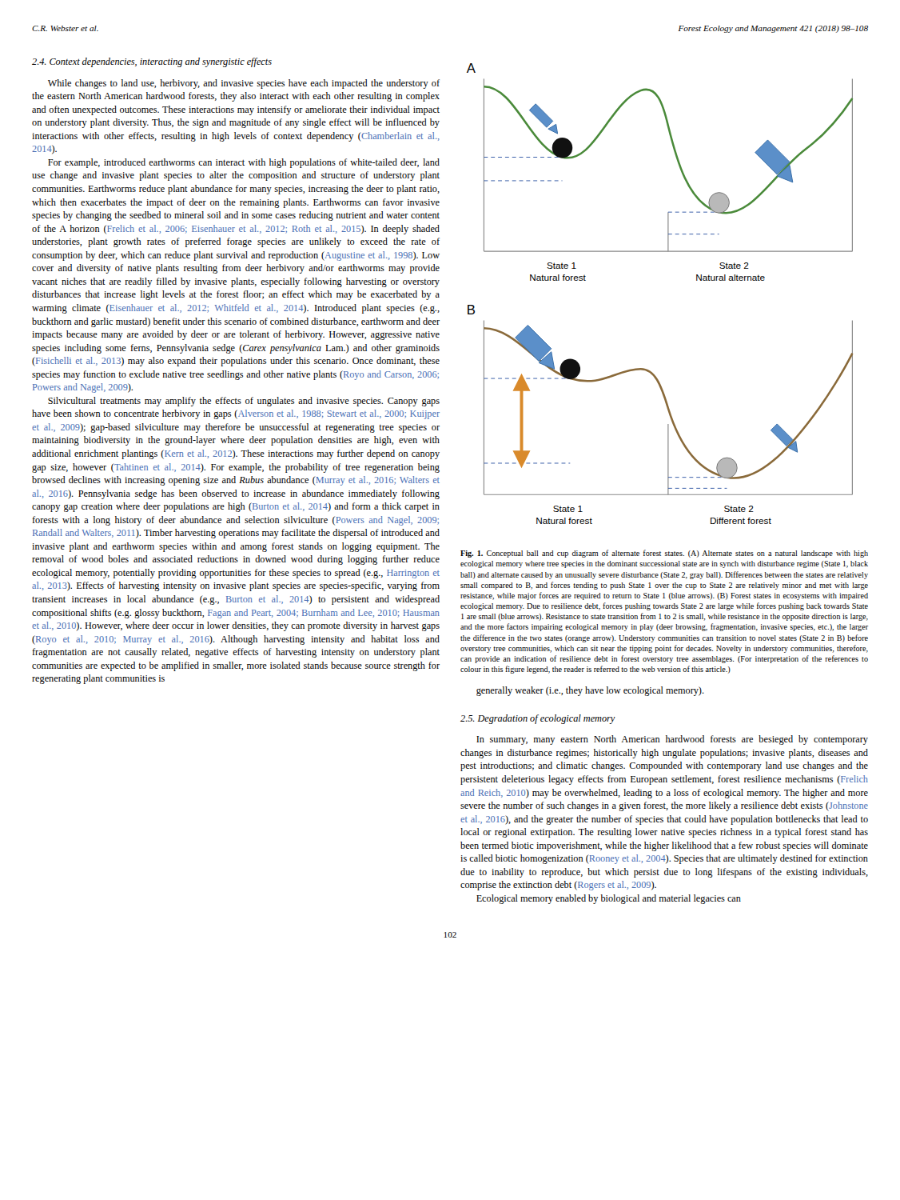C.R. Webster et al.
Forest Ecology and Management 421 (2018) 98–108
2.4. Context dependencies, interacting and synergistic effects
While changes to land use, herbivory, and invasive species have each impacted the understory of the eastern North American hardwood forests, they also interact with each other resulting in complex and often unexpected outcomes. These interactions may intensify or ameliorate their individual impact on understory plant diversity. Thus, the sign and magnitude of any single effect will be influenced by interactions with other effects, resulting in high levels of context dependency (Chamberlain et al., 2014).
For example, introduced earthworms can interact with high populations of white-tailed deer, land use change and invasive plant species to alter the composition and structure of understory plant communities. Earthworms reduce plant abundance for many species, increasing the deer to plant ratio, which then exacerbates the impact of deer on the remaining plants. Earthworms can favor invasive species by changing the seedbed to mineral soil and in some cases reducing nutrient and water content of the A horizon (Frelich et al., 2006; Eisenhauer et al., 2012; Roth et al., 2015). In deeply shaded understories, plant growth rates of preferred forage species are unlikely to exceed the rate of consumption by deer, which can reduce plant survival and reproduction (Augustine et al., 1998). Low cover and diversity of native plants resulting from deer herbivory and/or earthworms may provide vacant niches that are readily filled by invasive plants, especially following harvesting or overstory disturbances that increase light levels at the forest floor; an effect which may be exacerbated by a warming climate (Eisenhauer et al., 2012; Whitfeld et al., 2014). Introduced plant species (e.g., buckthorn and garlic mustard) benefit under this scenario of combined disturbance, earthworm and deer impacts because many are avoided by deer or are tolerant of herbivory. However, aggressive native species including some ferns, Pennsylvania sedge (Carex pensylvanica Lam.) and other graminoids (Fisichelli et al., 2013) may also expand their populations under this scenario. Once dominant, these species may function to exclude native tree seedlings and other native plants (Royo and Carson, 2006; Powers and Nagel, 2009).
Silvicultural treatments may amplify the effects of ungulates and invasive species. Canopy gaps have been shown to concentrate herbivory in gaps (Alverson et al., 1988; Stewart et al., 2000; Kuijper et al., 2009); gap-based silviculture may therefore be unsuccessful at regenerating tree species or maintaining biodiversity in the ground-layer where deer population densities are high, even with additional enrichment plantings (Kern et al., 2012). These interactions may further depend on canopy gap size, however (Tahtinen et al., 2014). For example, the probability of tree regeneration being browsed declines with increasing opening size and Rubus abundance (Murray et al., 2016; Walters et al., 2016). Pennsylvania sedge has been observed to increase in abundance immediately following canopy gap creation where deer populations are high (Burton et al., 2014) and form a thick carpet in forests with a long history of deer abundance and selection silviculture (Powers and Nagel, 2009; Randall and Walters, 2011). Timber harvesting operations may facilitate the dispersal of introduced and invasive plant and earthworm species within and among forest stands on logging equipment. The removal of wood boles and associated reductions in downed wood during logging further reduce ecological memory, potentially providing opportunities for these species to spread (e.g., Harrington et al., 2013). Effects of harvesting intensity on invasive plant species are species-specific, varying from transient increases in local abundance (e.g., Burton et al., 2014) to persistent and widespread compositional shifts (e.g. glossy buckthorn, Fagan and Peart, 2004; Burnham and Lee, 2010; Hausman et al., 2010). However, where deer occur in lower densities, they can promote diversity in harvest gaps (Royo et al., 2010; Murray et al., 2016). Although harvesting intensity and habitat loss and fragmentation are not causally related, negative effects of harvesting intensity on understory plant communities are expected to be amplified in smaller, more isolated stands because source strength for regenerating plant communities is
A State 1 Natural forest State 2 Natural alternate B State 1 Natural forest State 2 Different forest
Fig. 1. Conceptual ball and cup diagram of alternate forest states. (A) Alternate states on a natural landscape with high ecological memory where tree species in the dominant successional state are in synch with disturbance regime (State 1, black ball) and alternate caused by an unusually severe disturbance (State 2, gray ball). Differences between the states are relatively small compared to B, and forces tending to push State 1 over the cup to State 2 are relatively minor and met with large resistance, while major forces are required to return to State 1 (blue arrows). (B) Forest states in ecosystems with impaired ecological memory. Due to resilience debt, forces pushing towards State 2 are large while forces pushing back towards State 1 are small (blue arrows). Resistance to state transition from 1 to 2 is small, while resistance in the opposite direction is large, and the more factors impairing ecological memory in play (deer browsing, fragmentation, invasive species, etc.), the larger the difference in the two states (orange arrow). Understory communities can transition to novel states (State 2 in B) before overstory tree communities, which can sit near the tipping point for decades. Novelty in understory communities, therefore, can provide an indication of resilience debt in forest overstory tree assemblages. (For interpretation of the references to colour in this figure legend, the reader is referred to the web version of this article.)
generally weaker (i.e., they have low ecological memory).
2.5. Degradation of ecological memory
In summary, many eastern North American hardwood forests are besieged by contemporary changes in disturbance regimes; historically high ungulate populations; invasive plants, diseases and pest introductions; and climatic changes. Compounded with contemporary land use changes and the persistent deleterious legacy effects from European settlement, forest resilience mechanisms (Frelich and Reich, 2010) may be overwhelmed, leading to a loss of ecological memory. The higher and more severe the number of such changes in a given forest, the more likely a resilience debt exists (Johnstone et al., 2016), and the greater the number of species that could have population bottlenecks that lead to local or regional extirpation. The resulting lower native species richness in a typical forest stand has been termed biotic impoverishment, while the higher likelihood that a few robust species will dominate is called biotic homogenization (Rooney et al., 2004). Species that are ultimately destined for extinction due to inability to reproduce, but which persist due to long lifespans of the existing individuals, comprise the extinction debt (Rogers et al., 2009).
Ecological memory enabled by biological and material legacies can
102